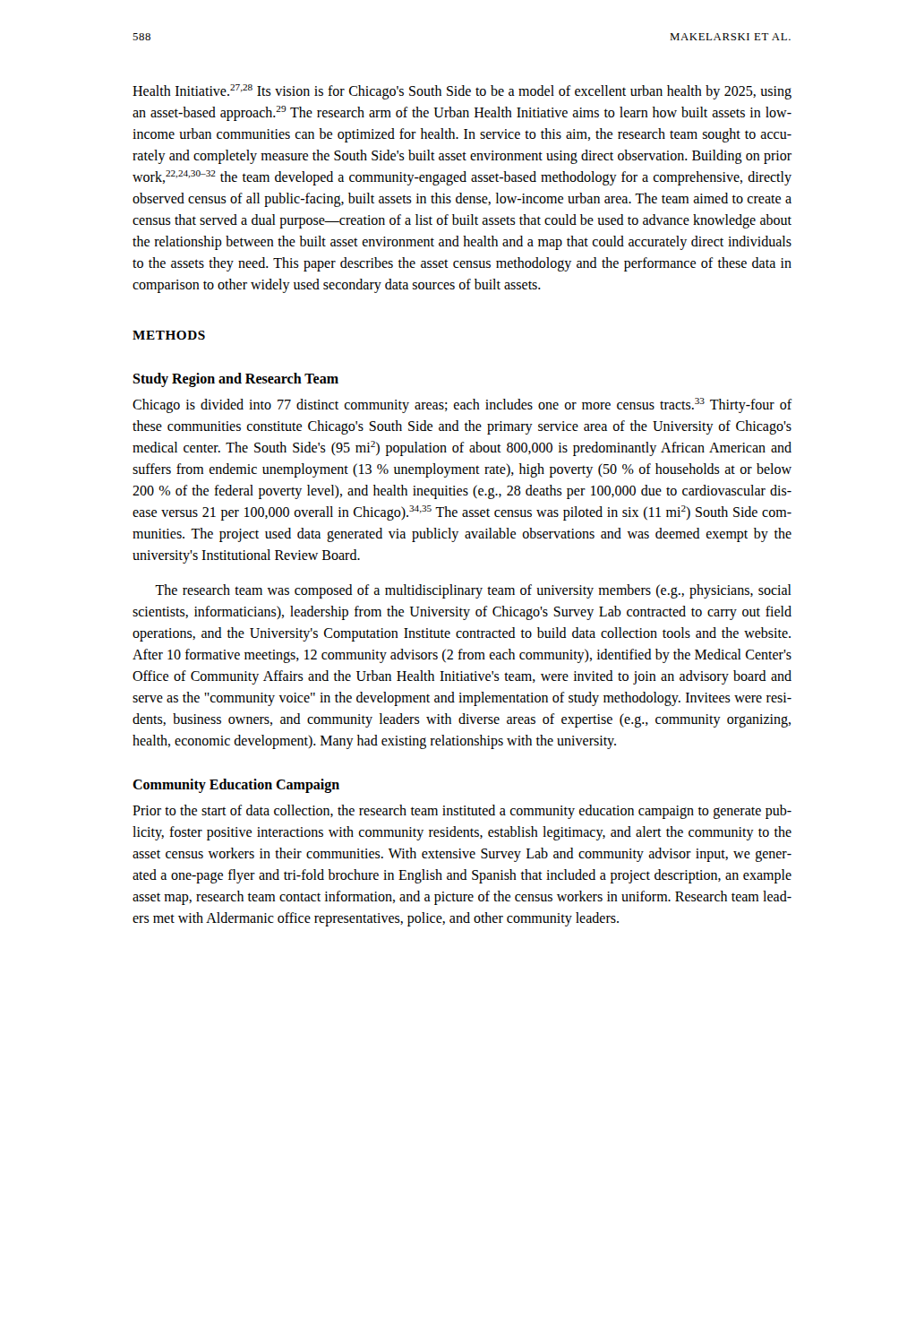588 Makelarski et al.
Health Initiative.27,28 Its vision is for Chicago's South Side to be a model of excellent urban health by 2025, using an asset-based approach.29 The research arm of the Urban Health Initiative aims to learn how built assets in low-income urban communities can be optimized for health. In service to this aim, the research team sought to accurately and completely measure the South Side's built asset environment using direct observation. Building on prior work,22,24,30–32 the team developed a community-engaged asset-based methodology for a comprehensive, directly observed census of all public-facing, built assets in this dense, low-income urban area. The team aimed to create a census that served a dual purpose—creation of a list of built assets that could be used to advance knowledge about the relationship between the built asset environment and health and a map that could accurately direct individuals to the assets they need. This paper describes the asset census methodology and the performance of these data in comparison to other widely used secondary data sources of built assets.
Methods
Study Region and Research Team
Chicago is divided into 77 distinct community areas; each includes one or more census tracts.33 Thirty-four of these communities constitute Chicago's South Side and the primary service area of the University of Chicago's medical center. The South Side's (95 mi2) population of about 800,000 is predominantly African American and suffers from endemic unemployment (13 % unemployment rate), high poverty (50 % of households at or below 200 % of the federal poverty level), and health inequities (e.g., 28 deaths per 100,000 due to cardiovascular disease versus 21 per 100,000 overall in Chicago).34,35 The asset census was piloted in six (11 mi2) South Side communities. The project used data generated via publicly available observations and was deemed exempt by the university's Institutional Review Board.
The research team was composed of a multidisciplinary team of university members (e.g., physicians, social scientists, informaticians), leadership from the University of Chicago's Survey Lab contracted to carry out field operations, and the University's Computation Institute contracted to build data collection tools and the website. After 10 formative meetings, 12 community advisors (2 from each community), identified by the Medical Center's Office of Community Affairs and the Urban Health Initiative's team, were invited to join an advisory board and serve as the "community voice" in the development and implementation of study methodology. Invitees were residents, business owners, and community leaders with diverse areas of expertise (e.g., community organizing, health, economic development). Many had existing relationships with the university.
Community Education Campaign
Prior to the start of data collection, the research team instituted a community education campaign to generate publicity, foster positive interactions with community residents, establish legitimacy, and alert the community to the asset census workers in their communities. With extensive Survey Lab and community advisor input, we generated a one-page flyer and tri-fold brochure in English and Spanish that included a project description, an example asset map, research team contact information, and a picture of the census workers in uniform. Research team leaders met with Aldermanic office representatives, police, and other community leaders.